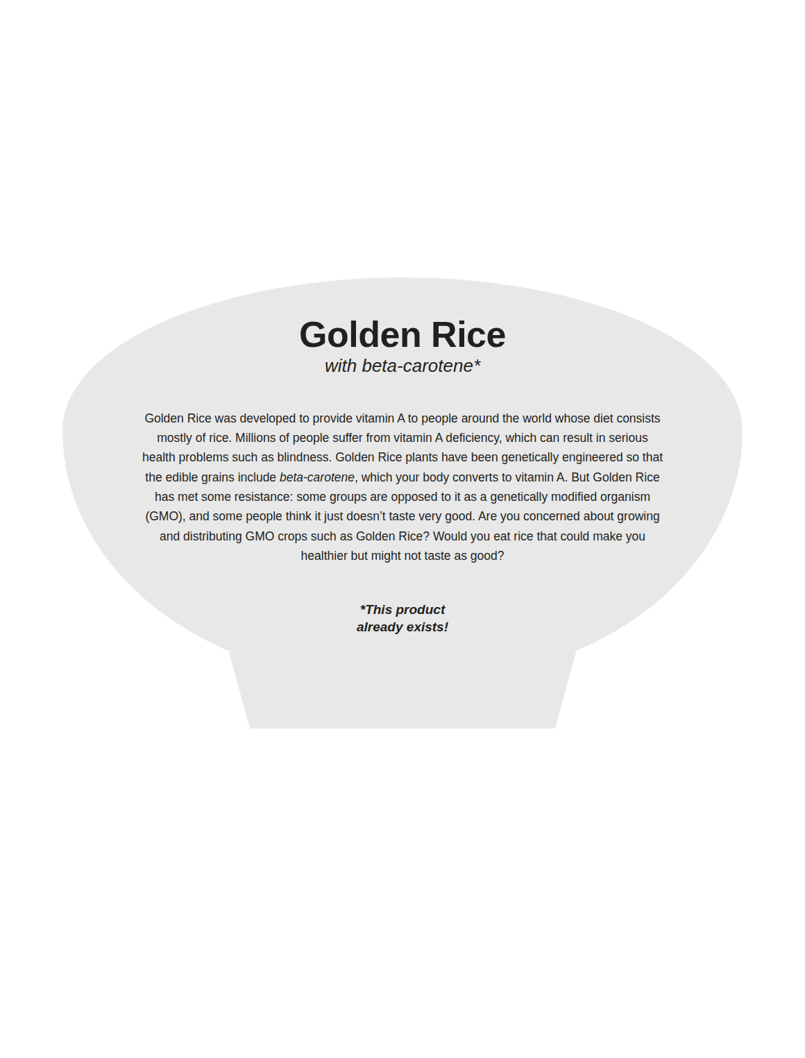Golden Rice
with beta-carotene*
Golden Rice was developed to provide vitamin A to people around the world whose diet consists mostly of rice. Millions of people suffer from vitamin A deficiency, which can result in serious health problems such as blindness. Golden Rice plants have been genetically engineered so that the edible grains include beta-carotene, which your body converts to vitamin A. But Golden Rice has met some resistance: some groups are opposed to it as a genetically modified organism (GMO), and some people think it just doesn’t taste very good. Are you concerned about growing and distributing GMO crops such as Golden Rice? Would you eat rice that could make you healthier but might not taste as good?
*This product
already exists!